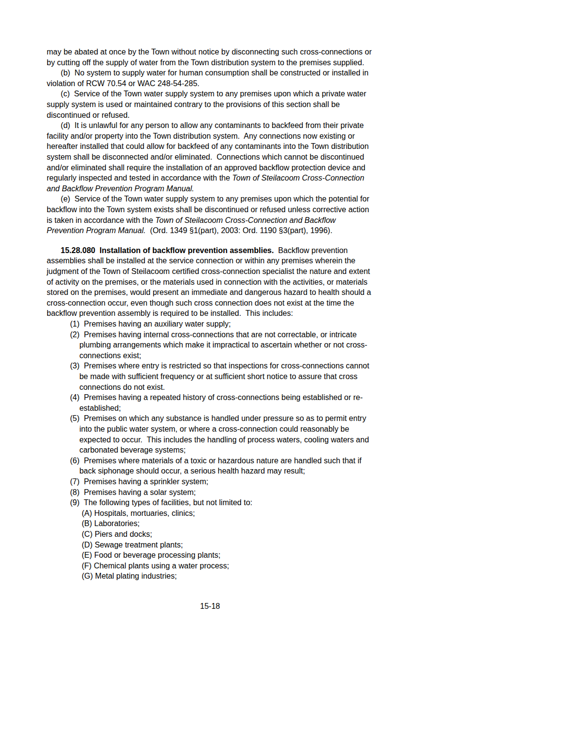may be abated at once by the Town without notice by disconnecting such cross-connections or by cutting off the supply of water from the Town distribution system to the premises supplied.
(b) No system to supply water for human consumption shall be constructed or installed in violation of RCW 70.54 or WAC 248-54-285.
(c) Service of the Town water supply system to any premises upon which a private water supply system is used or maintained contrary to the provisions of this section shall be discontinued or refused.
(d) It is unlawful for any person to allow any contaminants to backfeed from their private facility and/or property into the Town distribution system. Any connections now existing or hereafter installed that could allow for backfeed of any contaminants into the Town distribution system shall be disconnected and/or eliminated. Connections which cannot be discontinued and/or eliminated shall require the installation of an approved backflow protection device and regularly inspected and tested in accordance with the Town of Steilacoom Cross-Connection and Backflow Prevention Program Manual.
(e) Service of the Town water supply system to any premises upon which the potential for backflow into the Town system exists shall be discontinued or refused unless corrective action is taken in accordance with the Town of Steilacoom Cross-Connection and Backflow Prevention Program Manual. (Ord. 1349 §1(part), 2003: Ord. 1190 §3(part), 1996).
15.28.080 Installation of backflow prevention assemblies. Backflow prevention assemblies shall be installed at the service connection or within any premises wherein the judgment of the Town of Steilacoom certified cross-connection specialist the nature and extent of activity on the premises, or the materials used in connection with the activities, or materials stored on the premises, would present an immediate and dangerous hazard to health should a cross-connection occur, even though such cross connection does not exist at the time the backflow prevention assembly is required to be installed. This includes:
(1) Premises having an auxiliary water supply;
(2) Premises having internal cross-connections that are not correctable, or intricate plumbing arrangements which make it impractical to ascertain whether or not cross-connections exist;
(3) Premises where entry is restricted so that inspections for cross-connections cannot be made with sufficient frequency or at sufficient short notice to assure that cross connections do not exist.
(4) Premises having a repeated history of cross-connections being established or re-established;
(5) Premises on which any substance is handled under pressure so as to permit entry into the public water system, or where a cross-connection could reasonably be expected to occur. This includes the handling of process waters, cooling waters and carbonated beverage systems;
(6) Premises where materials of a toxic or hazardous nature are handled such that if back siphonage should occur, a serious health hazard may result;
(7) Premises having a sprinkler system;
(8) Premises having a solar system;
(9) The following types of facilities, but not limited to:
(A) Hospitals, mortuaries, clinics;
(B) Laboratories;
(C) Piers and docks;
(D) Sewage treatment plants;
(E) Food or beverage processing plants;
(F) Chemical plants using a water process;
(G) Metal plating industries;
15-18